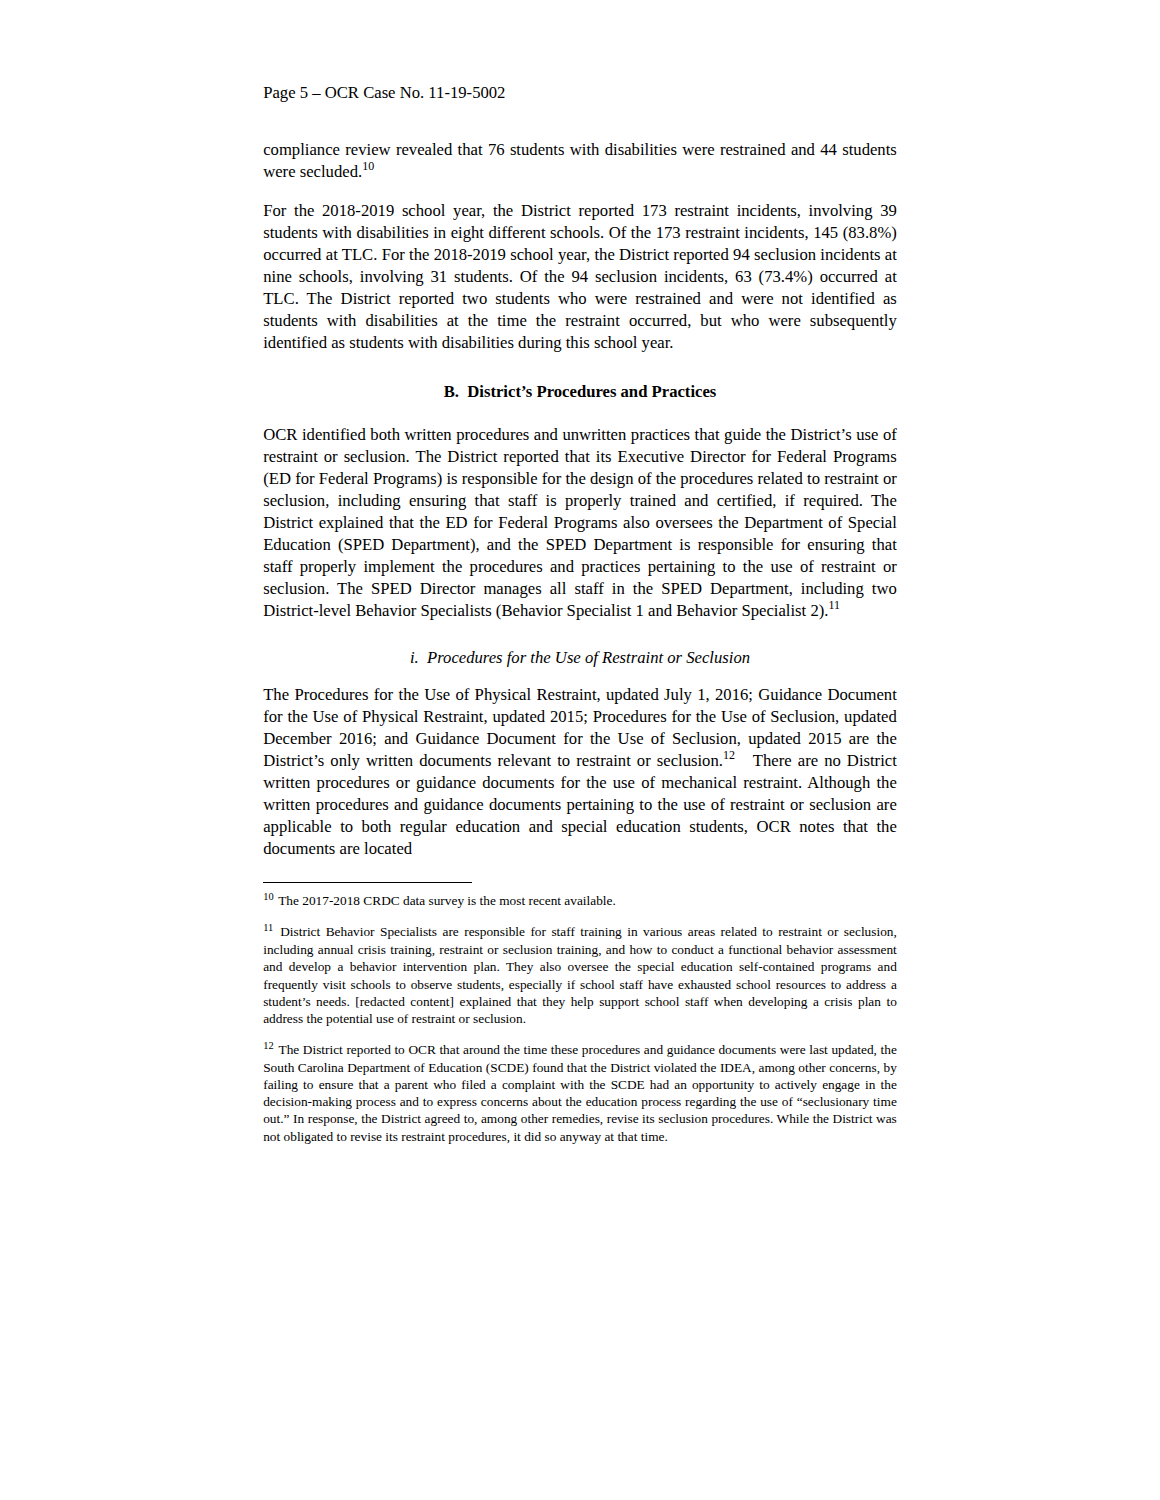Page 5 – OCR Case No. 11-19-5002
compliance review revealed that 76 students with disabilities were restrained and 44 students were secluded.10
For the 2018-2019 school year, the District reported 173 restraint incidents, involving 39 students with disabilities in eight different schools. Of the 173 restraint incidents, 145 (83.8%) occurred at TLC. For the 2018-2019 school year, the District reported 94 seclusion incidents at nine schools, involving 31 students. Of the 94 seclusion incidents, 63 (73.4%) occurred at TLC. The District reported two students who were restrained and were not identified as students with disabilities at the time the restraint occurred, but who were subsequently identified as students with disabilities during this school year.
B. District’s Procedures and Practices
OCR identified both written procedures and unwritten practices that guide the District’s use of restraint or seclusion. The District reported that its Executive Director for Federal Programs (ED for Federal Programs) is responsible for the design of the procedures related to restraint or seclusion, including ensuring that staff is properly trained and certified, if required. The District explained that the ED for Federal Programs also oversees the Department of Special Education (SPED Department), and the SPED Department is responsible for ensuring that staff properly implement the procedures and practices pertaining to the use of restraint or seclusion. The SPED Director manages all staff in the SPED Department, including two District-level Behavior Specialists (Behavior Specialist 1 and Behavior Specialist 2).11
i. Procedures for the Use of Restraint or Seclusion
The Procedures for the Use of Physical Restraint, updated July 1, 2016; Guidance Document for the Use of Physical Restraint, updated 2015; Procedures for the Use of Seclusion, updated December 2016; and Guidance Document for the Use of Seclusion, updated 2015 are the District’s only written documents relevant to restraint or seclusion.12 There are no District written procedures or guidance documents for the use of mechanical restraint. Although the written procedures and guidance documents pertaining to the use of restraint or seclusion are applicable to both regular education and special education students, OCR notes that the documents are located
10 The 2017-2018 CRDC data survey is the most recent available.
11 District Behavior Specialists are responsible for staff training in various areas related to restraint or seclusion, including annual crisis training, restraint or seclusion training, and how to conduct a functional behavior assessment and develop a behavior intervention plan. They also oversee the special education self-contained programs and frequently visit schools to observe students, especially if school staff have exhausted school resources to address a student’s needs. [redacted content] explained that they help support school staff when developing a crisis plan to address the potential use of restraint or seclusion.
12 The District reported to OCR that around the time these procedures and guidance documents were last updated, the South Carolina Department of Education (SCDE) found that the District violated the IDEA, among other concerns, by failing to ensure that a parent who filed a complaint with the SCDE had an opportunity to actively engage in the decision-making process and to express concerns about the education process regarding the use of “seclusionary time out.” In response, the District agreed to, among other remedies, revise its seclusion procedures. While the District was not obligated to revise its restraint procedures, it did so anyway at that time.